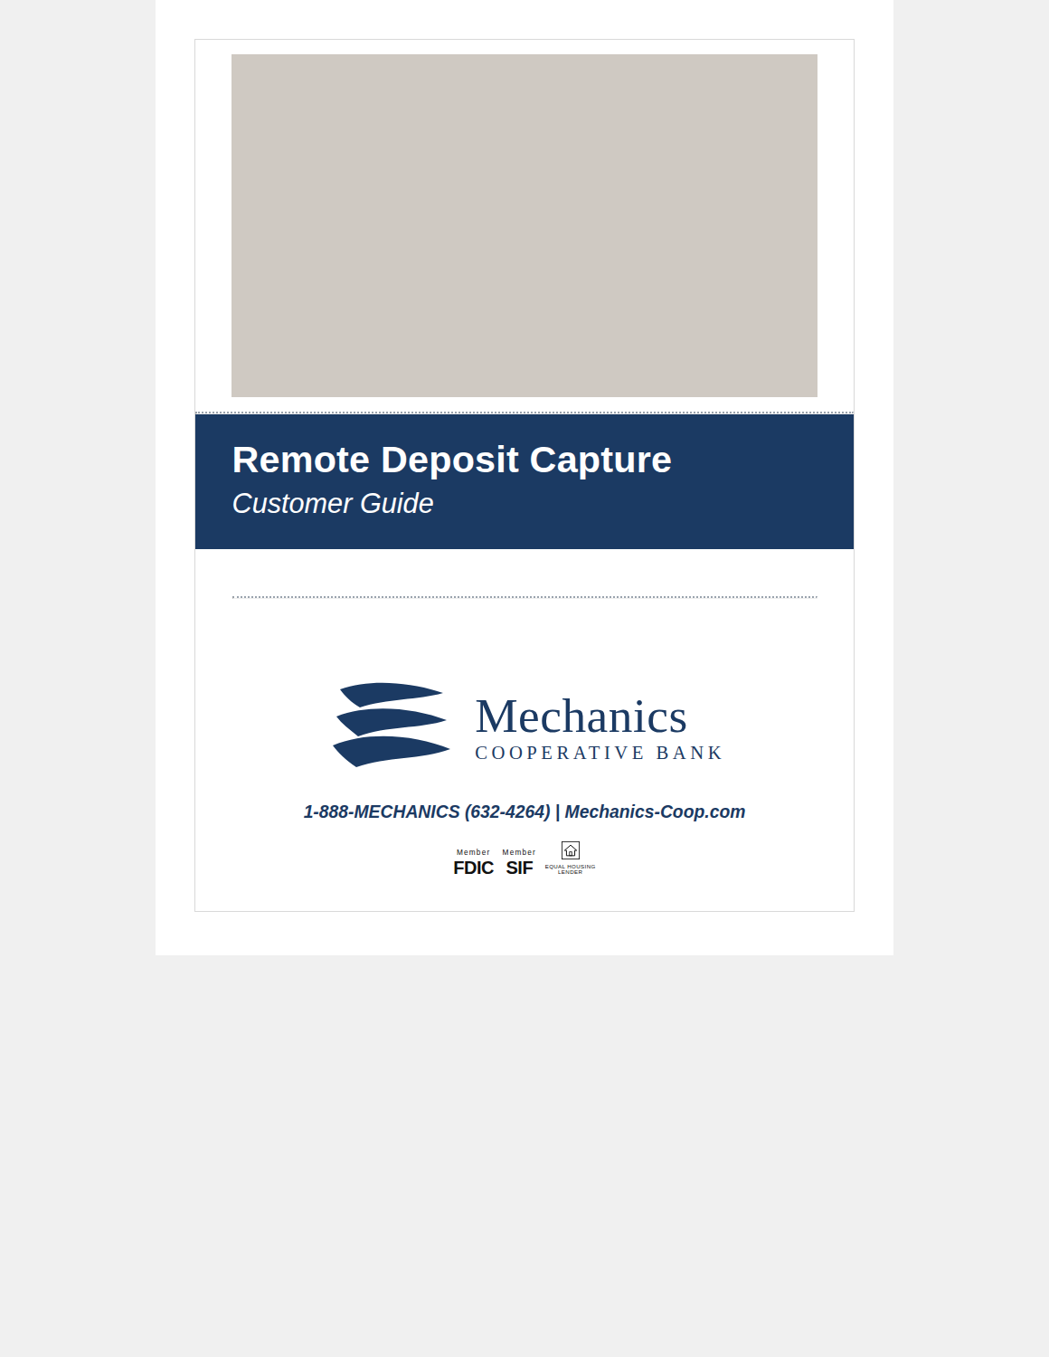Remote Deposit Capture
Customer Guide
Mechanics
COOPERATIVE BANK
1-888-MECHANICS (632-4264) | Mechanics-Coop.com
Member FDIC
Member SIF
EQUAL HOUSING
LENDER